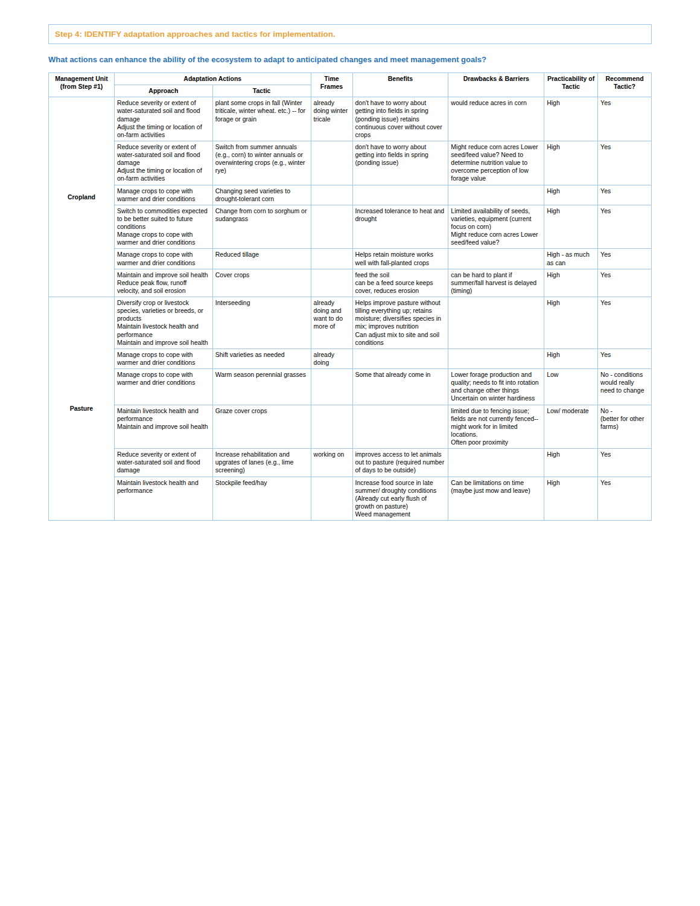Step 4: IDENTIFY adaptation approaches and tactics for implementation.
What actions can enhance the ability of the ecosystem to adapt to anticipated changes and meet management goals?
| Management Unit (from Step #1) | Adaptation Actions | Time Frames | Benefits | Drawbacks & Barriers | Practicability of Tactic | Recommend Tactic? |
| --- | --- | --- | --- | --- | --- | --- |
| Approach | Tactic |
| Cropland | Reduce severity or extent of water-saturated soil and flood damage Adjust the timing or location of on-farm activities | plant some crops in fall (Winter triticale, winter wheat. etc.) -- for forage or grain | already doing winter tricale | don't have to worry about getting into fields in spring (ponding issue) retains continuous cover without cover crops | would reduce acres in corn | High | Yes |
| Reduce severity or extent of water-saturated soil and flood damage Adjust the timing or location of on-farm activities | Switch from summer annuals (e.g., corn) to winter annuals or overwintering crops (e.g., winter rye) | | don't have to worry about getting into fields in spring (ponding issue) | Might reduce corn acres Lower seed/feed value? Need to determine nutrition value to overcome perception of low forage value | High | Yes |
| Manage crops to cope with warmer and drier conditions | Changing seed varieties to drought-tolerant corn | | | | High | Yes |
| Switch to commodities expected to be better suited to future conditions Manage crops to cope with warmer and drier conditions | Change from corn to sorghum or sudangrass | | Increased tolerance to heat and drought | Limited availability of seeds, varieties, equipment (current focus on corn) Might reduce corn acres Lower seed/feed value? | High | Yes |
| Manage crops to cope with warmer and drier conditions | Reduced tillage | | Helps retain moisture works well with fall-planted crops | | High - as much as can | Yes |
| Maintain and improve soil health Reduce peak flow, runoff velocity, and soil erosion | Cover crops | | feed the soil can be a feed source keeps cover, reduces erosion | can be hard to plant if summer/fall harvest is delayed (timing) | High | Yes |
| Pasture | Diversify crop or livestock species, varieties or breeds, or products Maintain livestock health and performance Maintain and improve soil health | Interseeding | already doing and want to do more of | Helps improve pasture without tilling everything up; retains moisture; diversifies species in mix; improves nutrition Can adjust mix to site and soil conditions | | High | Yes |
| Manage crops to cope with warmer and drier conditions | Shift varieties as needed | already doing | | | High | Yes |
| Manage crops to cope with warmer and drier conditions | Warm season perennial grasses | | Some that already come in | Lower forage production and quality; needs to fit into rotation and change other things Uncertain on winter hardiness | Low | No - conditions would really need to change |
| Maintain livestock health and performance Maintain and improve soil health | Graze cover crops | | | limited due to fencing issue; fields are not currently fenced-- might work for in limited locations. Often poor proximity | Low/ moderate | No - (better for other farms) |
| Reduce severity or extent of water-saturated soil and flood damage | Increase rehabilitation and upgrates of lanes (e.g., lime screening) | working on | improves access to let animals out to pasture (required number of days to be outside) | | High | Yes |
| Maintain livestock health and performance | Stockpile feed/hay | | Increase food source in late summer/ droughty conditions (Already cut early flush of growth on pasture) Weed management | Can be limitations on time (maybe just mow and leave) | High | Yes |